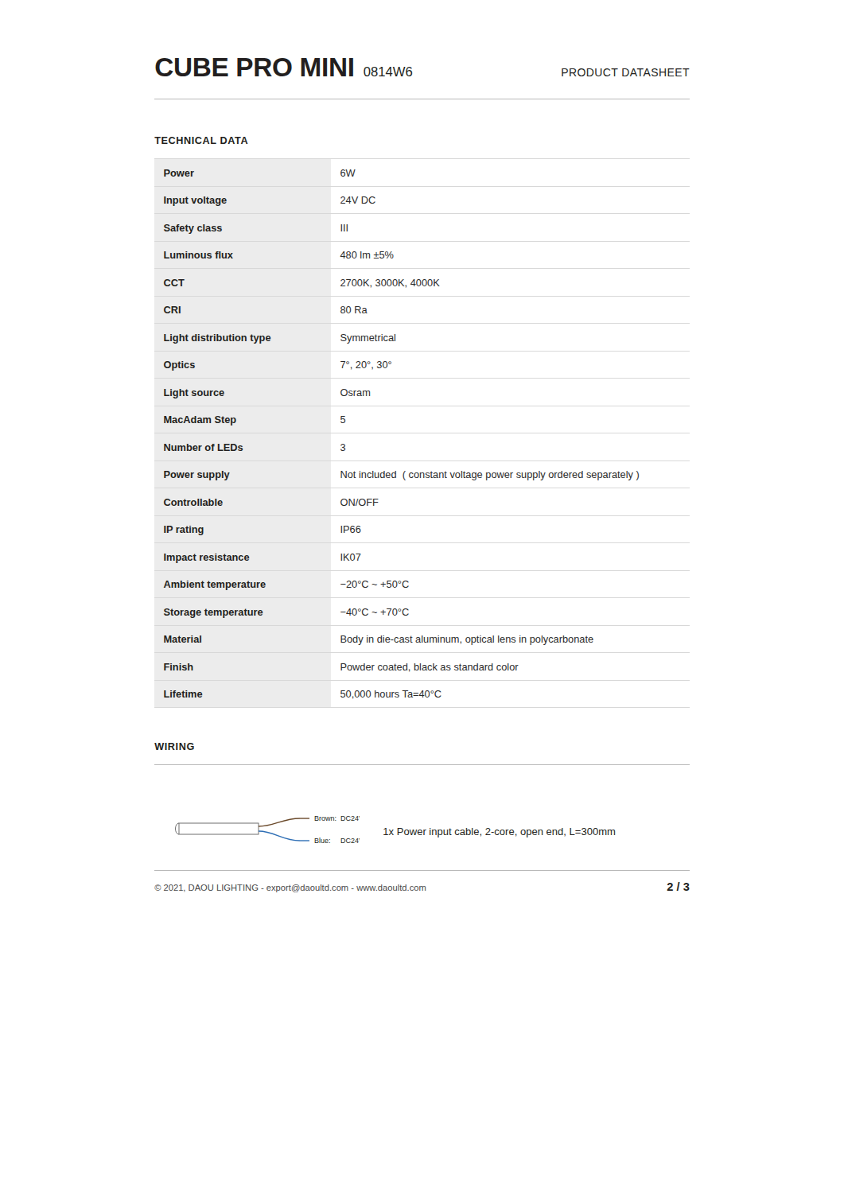CUBE PRO MINI 0814W6
PRODUCT DATASHEET
TECHNICAL DATA
| Power | 6W |
| Input voltage | 24V DC |
| Safety class | III |
| Luminous flux | 480 lm ±5% |
| CCT | 2700K, 3000K, 4000K |
| CRI | 80 Ra |
| Light distribution type | Symmetrical |
| Optics | 7°, 20°, 30° |
| Light source | Osram |
| MacAdam Step | 5 |
| Number of LEDs | 3 |
| Power supply | Not included ( constant voltage power supply ordered separately ) |
| Controllable | ON/OFF |
| IP rating | IP66 |
| Impact resistance | IK07 |
| Ambient temperature | −20°C ~ +50°C |
| Storage temperature | −40°C ~ +70°C |
| Material | Body in die-cast aluminum, optical lens in polycarbonate |
| Finish | Powder coated, black as standard color |
| Lifetime | 50,000 hours Ta=40°C |
WIRING
Brown: DC24V + Blue: DC24V –
1x Power input cable, 2-core, open end, L=300mm
© 2021, DAOU LIGHTING - export@daoultd.com - www.daoultd.com
2 / 3